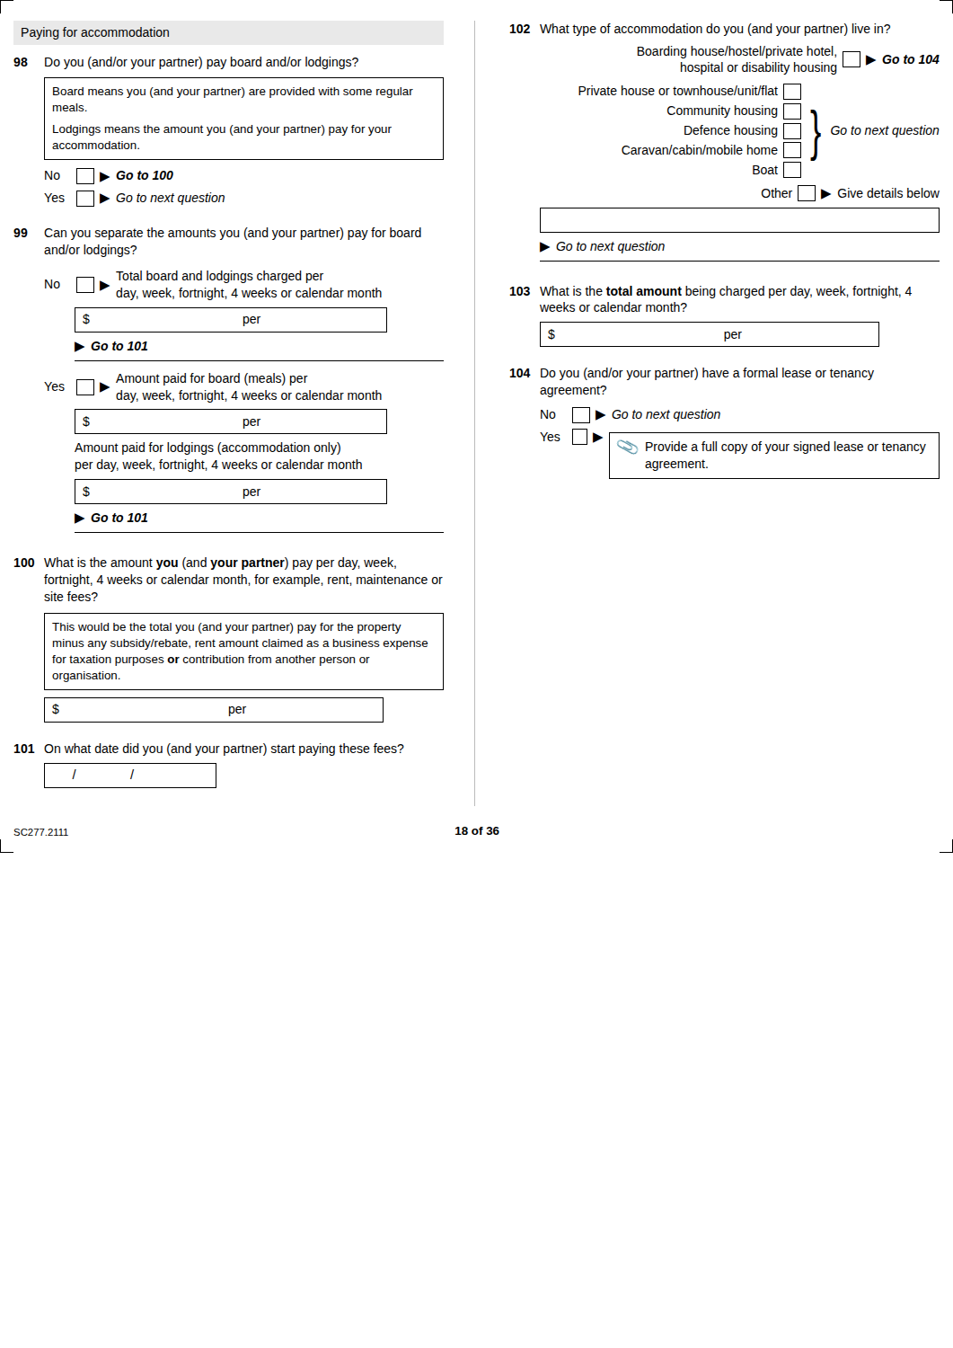Paying for accommodation
98
Do you (and/or your partner) pay board and/or lodgings?
Board means you (and your partner) are provided with some regular meals.
Lodgings means the amount you (and your partner) pay for your accommodation.
No ▶Go to 100
Yes ▶Go to next question
99
Can you separate the amounts you (and your partner) pay for board and/or lodgings?
No ▶ Total board and lodgings charged per
day, week, fortnight, 4 weeks or calendar month
$per
▶Go to 101
Yes ▶ Amount paid for board (meals) per
day, week, fortnight, 4 weeks or calendar month
$per
Amount paid for lodgings (accommodation only)
per day, week, fortnight, 4 weeks or calendar month
$per
▶Go to 101
100
What is the amount you (and your partner) pay per day, week, fortnight, 4 weeks or calendar month, for example, rent, maintenance or site fees?
This would be the total you (and your partner) pay for the property minus any subsidy/rebate, rent amount claimed as a business expense for taxation purposes or contribution from another person or organisation.
$per
101
On what date did you (and your partner) start paying these fees?
//
102
What type of accommodation do you (and your partner) live in?
Boarding house/hostel/private hotel,
hospital or disability housing ▶ Go to 104
Private house or townhouse/unit/flat
Community housing
Defence housing
Caravan/cabin/mobile home
Boat
} Go to next question
Other ▶ Give details below
▶Go to next question
103
What is the total amount being charged per day, week, fortnight, 4 weeks or calendar month?
$per
104
Do you (and/or your partner) have a formal lease or tenancy agreement?
No ▶Go to next question
Yes ▶
📎 Provide a full copy of your signed lease or tenancy agreement.
SC277.2111
18 of 36